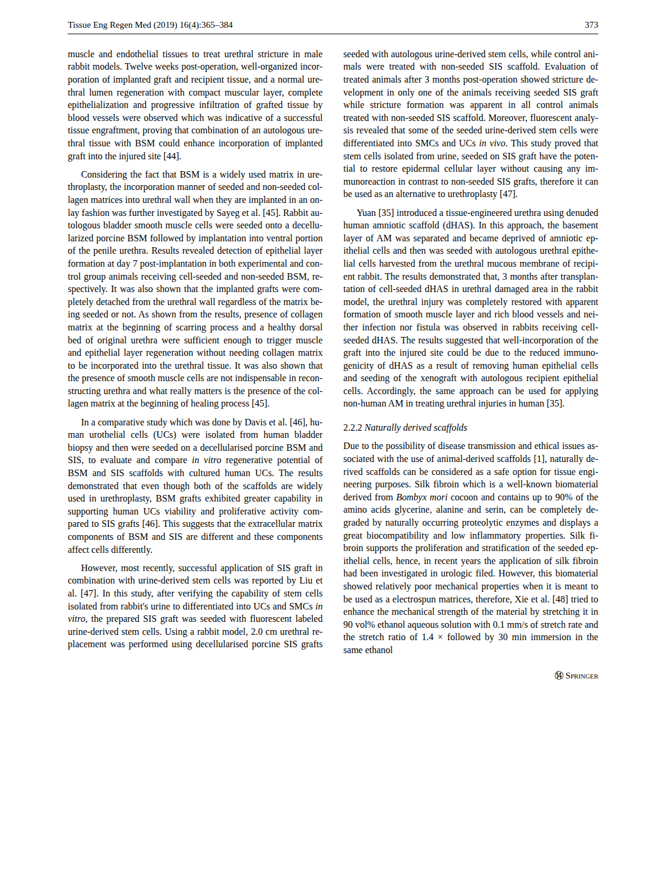Tissue Eng Regen Med (2019) 16(4):365–384 373
muscle and endothelial tissues to treat urethral stricture in male rabbit models. Twelve weeks post-operation, well-organized incorporation of implanted graft and recipient tissue, and a normal urethral lumen regeneration with compact muscular layer, complete epithelialization and progressive infiltration of grafted tissue by blood vessels were observed which was indicative of a successful tissue engraftment, proving that combination of an autologous urethral tissue with BSM could enhance incorporation of implanted graft into the injured site [44].
Considering the fact that BSM is a widely used matrix in urethroplasty, the incorporation manner of seeded and non-seeded collagen matrices into urethral wall when they are implanted in an onlay fashion was further investigated by Sayeg et al. [45]. Rabbit autologous bladder smooth muscle cells were seeded onto a decellularized porcine BSM followed by implantation into ventral portion of the penile urethra. Results revealed detection of epithelial layer formation at day 7 post-implantation in both experimental and control group animals receiving cell-seeded and non-seeded BSM, respectively. It was also shown that the implanted grafts were completely detached from the urethral wall regardless of the matrix being seeded or not. As shown from the results, presence of collagen matrix at the beginning of scarring process and a healthy dorsal bed of original urethra were sufficient enough to trigger muscle and epithelial layer regeneration without needing collagen matrix to be incorporated into the urethral tissue. It was also shown that the presence of smooth muscle cells are not indispensable in reconstructing urethra and what really matters is the presence of the collagen matrix at the beginning of healing process [45].
In a comparative study which was done by Davis et al. [46], human urothelial cells (UCs) were isolated from human bladder biopsy and then were seeded on a decellularised porcine BSM and SIS, to evaluate and compare in vitro regenerative potential of BSM and SIS scaffolds with cultured human UCs. The results demonstrated that even though both of the scaffolds are widely used in urethroplasty, BSM grafts exhibited greater capability in supporting human UCs viability and proliferative activity compared to SIS grafts [46]. This suggests that the extracellular matrix components of BSM and SIS are different and these components affect cells differently.
However, most recently, successful application of SIS graft in combination with urine-derived stem cells was reported by Liu et al. [47]. In this study, after verifying the capability of stem cells isolated from rabbit's urine to differentiated into UCs and SMCs in vitro, the prepared SIS graft was seeded with fluorescent labeled urine-derived stem cells. Using a rabbit model, 2.0 cm urethral replacement was performed using decellularised porcine SIS grafts seeded with autologous urine-derived stem cells, while control animals were treated with non-seeded SIS scaffold. Evaluation of treated animals after 3 months post-operation showed stricture development in only one of the animals receiving seeded SIS graft while stricture formation was apparent in all control animals treated with non-seeded SIS scaffold. Moreover, fluorescent analysis revealed that some of the seeded urine-derived stem cells were differentiated into SMCs and UCs in vivo. This study proved that stem cells isolated from urine, seeded on SIS graft have the potential to restore epidermal cellular layer without causing any immunoreaction in contrast to non-seeded SIS grafts, therefore it can be used as an alternative to urethroplasty [47].
Yuan [35] introduced a tissue-engineered urethra using denuded human amniotic scaffold (dHAS). In this approach, the basement layer of AM was separated and became deprived of amniotic epithelial cells and then was seeded with autologous urethral epithelial cells harvested from the urethral mucous membrane of recipient rabbit. The results demonstrated that, 3 months after transplantation of cell-seeded dHAS in urethral damaged area in the rabbit model, the urethral injury was completely restored with apparent formation of smooth muscle layer and rich blood vessels and neither infection nor fistula was observed in rabbits receiving cell-seeded dHAS. The results suggested that well-incorporation of the graft into the injured site could be due to the reduced immunogenicity of dHAS as a result of removing human epithelial cells and seeding of the xenograft with autologous recipient epithelial cells. Accordingly, the same approach can be used for applying non-human AM in treating urethral injuries in human [35].
2.2.2 Naturally derived scaffolds
Due to the possibility of disease transmission and ethical issues associated with the use of animal-derived scaffolds [1], naturally derived scaffolds can be considered as a safe option for tissue engineering purposes. Silk fibroin which is a well-known biomaterial derived from Bombyx mori cocoon and contains up to 90% of the amino acids glycerine, alanine and serin, can be completely degraded by naturally occurring proteolytic enzymes and displays a great biocompatibility and low inflammatory properties. Silk fibroin supports the proliferation and stratification of the seeded epithelial cells, hence, in recent years the application of silk fibroin had been investigated in urologic filed. However, this biomaterial showed relatively poor mechanical properties when it is meant to be used as a electrospun matrices, therefore, Xie et al. [48] tried to enhance the mechanical strength of the material by stretching it in 90 vol% ethanol aqueous solution with 0.1 mm/s of stretch rate and the stretch ratio of 1.4 × followed by 30 min immersion in the same ethanol
⑭ Springer